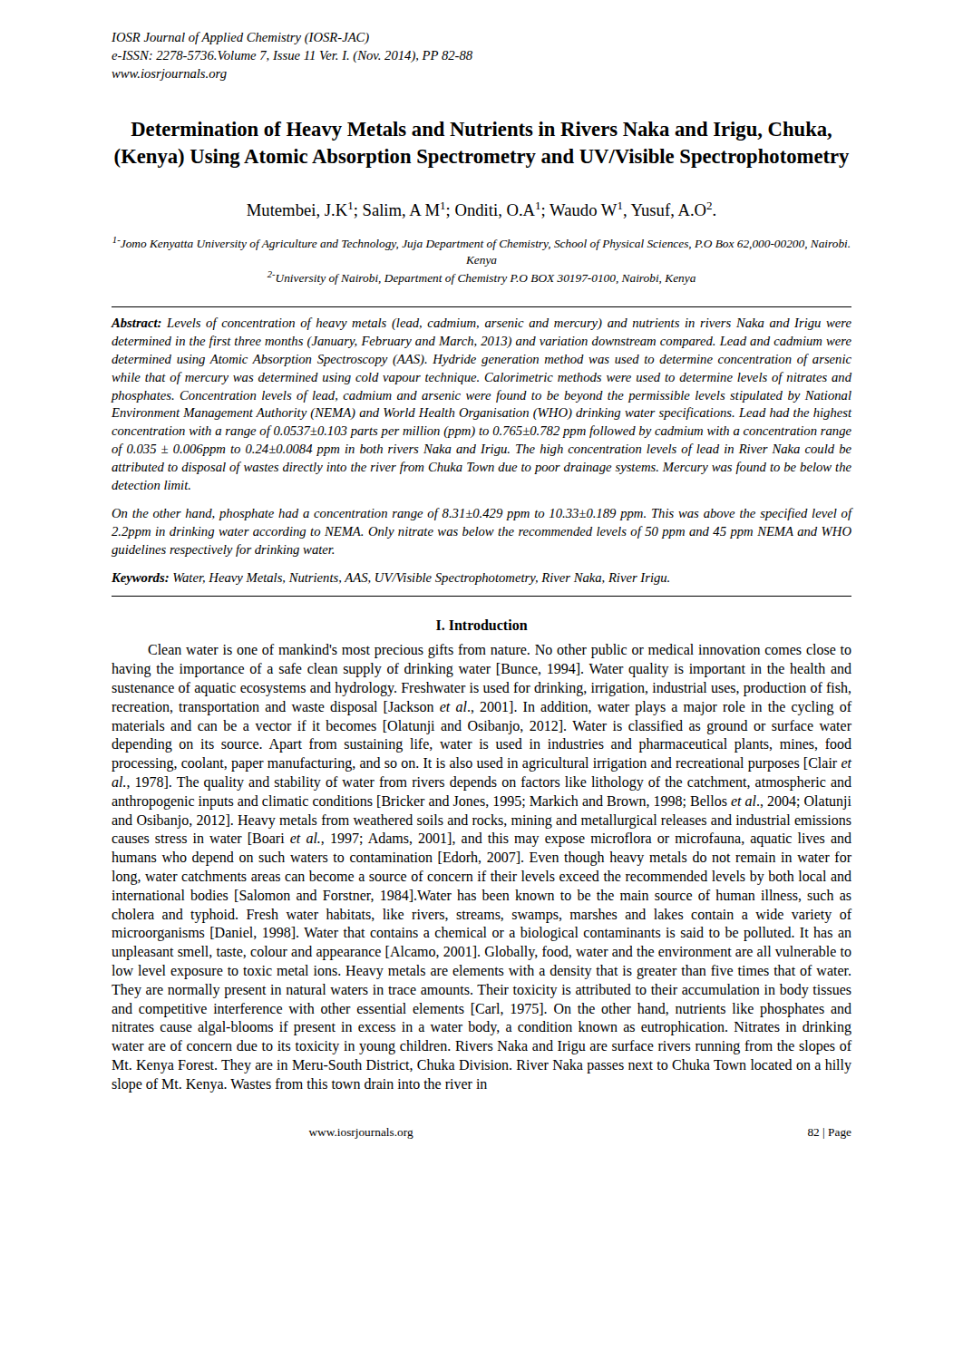IOSR Journal of Applied Chemistry (IOSR-JAC)
e-ISSN: 2278-5736.Volume 7, Issue 11 Ver. I. (Nov. 2014), PP 82-88
www.iosrjournals.org
Determination of Heavy Metals and Nutrients in Rivers Naka and Irigu, Chuka, (Kenya) Using Atomic Absorption Spectrometry and UV/Visible Spectrophotometry
Mutembei, J.K1; Salim, A M1; Onditi, O.A1; Waudo W1, Yusuf, A.O2.
1-Jomo Kenyatta University of Agriculture and Technology, Juja Department of Chemistry, School of Physical Sciences, P.O Box 62,000-00200, Nairobi. Kenya
2-University of Nairobi, Department of Chemistry P.O BOX 30197-0100, Nairobi, Kenya
Abstract: Levels of concentration of heavy metals (lead, cadmium, arsenic and mercury) and nutrients in rivers Naka and Irigu were determined in the first three months (January, February and March, 2013) and variation downstream compared. Lead and cadmium were determined using Atomic Absorption Spectroscopy (AAS). Hydride generation method was used to determine concentration of arsenic while that of mercury was determined using cold vapour technique. Calorimetric methods were used to determine levels of nitrates and phosphates. Concentration levels of lead, cadmium and arsenic were found to be beyond the permissible levels stipulated by National Environment Management Authority (NEMA) and World Health Organisation (WHO) drinking water specifications. Lead had the highest concentration with a range of 0.0537±0.103 parts per million (ppm) to 0.765±0.782 ppm followed by cadmium with a concentration range of 0.035 ± 0.006ppm to 0.24±0.0084 ppm in both rivers Naka and Irigu. The high concentration levels of lead in River Naka could be attributed to disposal of wastes directly into the river from Chuka Town due to poor drainage systems. Mercury was found to be below the detection limit.
On the other hand, phosphate had a concentration range of 8.31±0.429 ppm to 10.33±0.189 ppm. This was above the specified level of 2.2ppm in drinking water according to NEMA. Only nitrate was below the recommended levels of 50 ppm and 45 ppm NEMA and WHO guidelines respectively for drinking water.
Keywords: Water, Heavy Metals, Nutrients, AAS, UV/Visible Spectrophotometry, River Naka, River Irigu.
I. Introduction
Clean water is one of mankind's most precious gifts from nature. No other public or medical innovation comes close to having the importance of a safe clean supply of drinking water [Bunce, 1994]. Water quality is important in the health and sustenance of aquatic ecosystems and hydrology. Freshwater is used for drinking, irrigation, industrial uses, production of fish, recreation, transportation and waste disposal [Jackson et al., 2001]. In addition, water plays a major role in the cycling of materials and can be a vector if it becomes [Olatunji and Osibanjo, 2012]. Water is classified as ground or surface water depending on its source. Apart from sustaining life, water is used in industries and pharmaceutical plants, mines, food processing, coolant, paper manufacturing, and so on. It is also used in agricultural irrigation and recreational purposes [Clair et al., 1978]. The quality and stability of water from rivers depends on factors like lithology of the catchment, atmospheric and anthropogenic inputs and climatic conditions [Bricker and Jones, 1995; Markich and Brown, 1998; Bellos et al., 2004; Olatunji and Osibanjo, 2012]. Heavy metals from weathered soils and rocks, mining and metallurgical releases and industrial emissions causes stress in water [Boari et al., 1997; Adams, 2001], and this may expose microflora or microfauna, aquatic lives and humans who depend on such waters to contamination [Edorh, 2007]. Even though heavy metals do not remain in water for long, water catchments areas can become a source of concern if their levels exceed the recommended levels by both local and international bodies [Salomon and Forstner, 1984].Water has been known to be the main source of human illness, such as cholera and typhoid. Fresh water habitats, like rivers, streams, swamps, marshes and lakes contain a wide variety of microorganisms [Daniel, 1998]. Water that contains a chemical or a biological contaminants is said to be polluted. It has an unpleasant smell, taste, colour and appearance [Alcamo, 2001]. Globally, food, water and the environment are all vulnerable to low level exposure to toxic metal ions. Heavy metals are elements with a density that is greater than five times that of water. They are normally present in natural waters in trace amounts. Their toxicity is attributed to their accumulation in body tissues and competitive interference with other essential elements [Carl, 1975]. On the other hand, nutrients like phosphates and nitrates cause algal-blooms if present in excess in a water body, a condition known as eutrophication. Nitrates in drinking water are of concern due to its toxicity in young children. Rivers Naka and Irigu are surface rivers running from the slopes of Mt. Kenya Forest. They are in Meru-South District, Chuka Division. River Naka passes next to Chuka Town located on a hilly slope of Mt. Kenya. Wastes from this town drain into the river in
www.iosrjournals.org 82 | Page